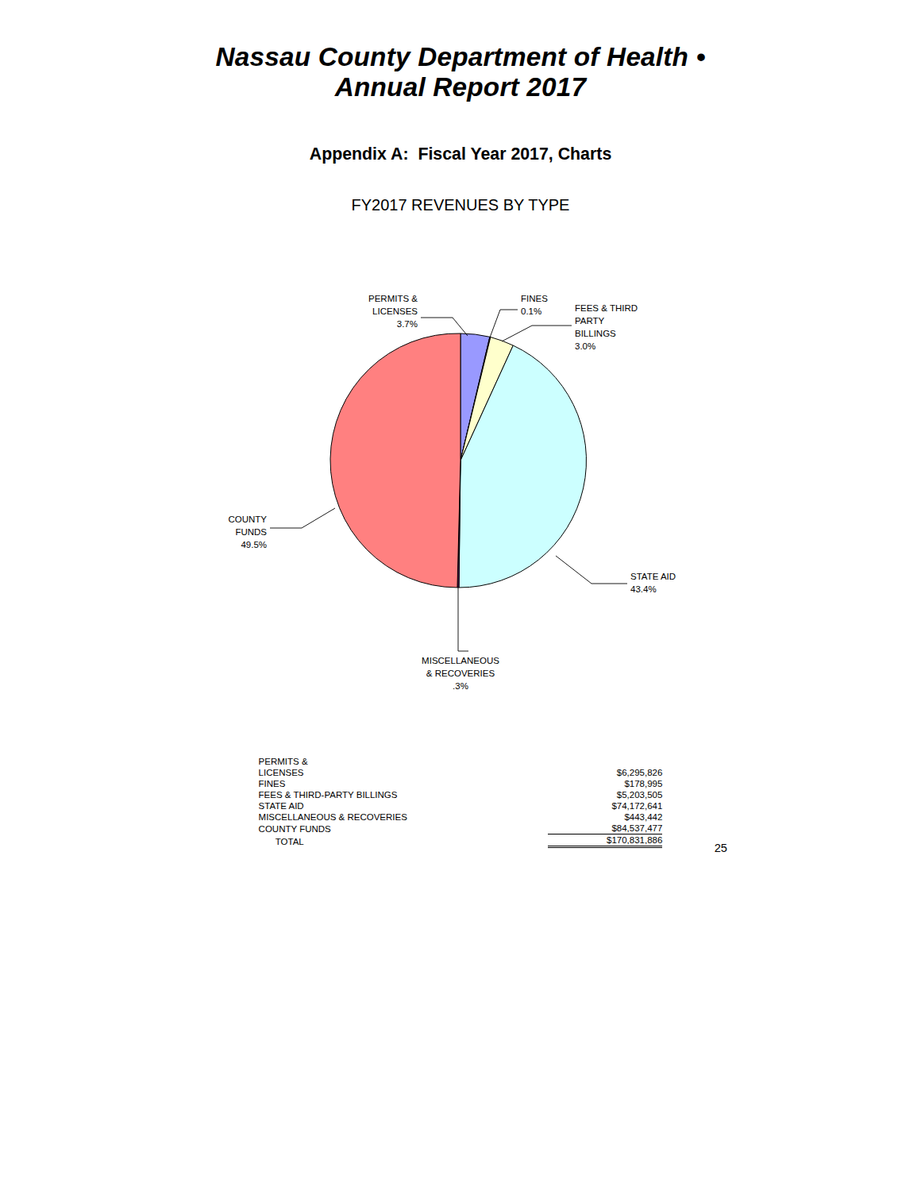Nassau County Department of Health • Annual Report 2017
Appendix A: Fiscal Year 2017, Charts
FY2017 REVENUES BY TYPE
Slices. Start angle at 12 o'clock, going clockwise. PERMITS & LICENSES 3.7% -> 13.32deg FINES 0.1% -> 0.36deg FEES & THIRD PARTY 3.0% -> 10.8deg STATE AID 43.4% -> 156.24deg MISC & RECOVERIES 0.3% -> 1.08deg COUNTY FUNDS 49.5% -> 178.2deg PERMITS & LICENSES 3.7% FINES 0.1% FEES & THIRD PARTY BILLINGS 3.0% STATE AID 43.4% MISCELLANEOUS & RECOVERIES .3% COUNTY FUNDS 49.5%
| PERMITS & | |
| LICENSES | $6,295,826 |
| FINES | $178,995 |
| FEES & THIRD-PARTY BILLINGS | $5,203,505 |
| STATE AID | $74,172,641 |
| MISCELLANEOUS & RECOVERIES | $443,442 |
| COUNTY FUNDS | $84,537,477 |
| TOTAL | $170,831,886 |
25